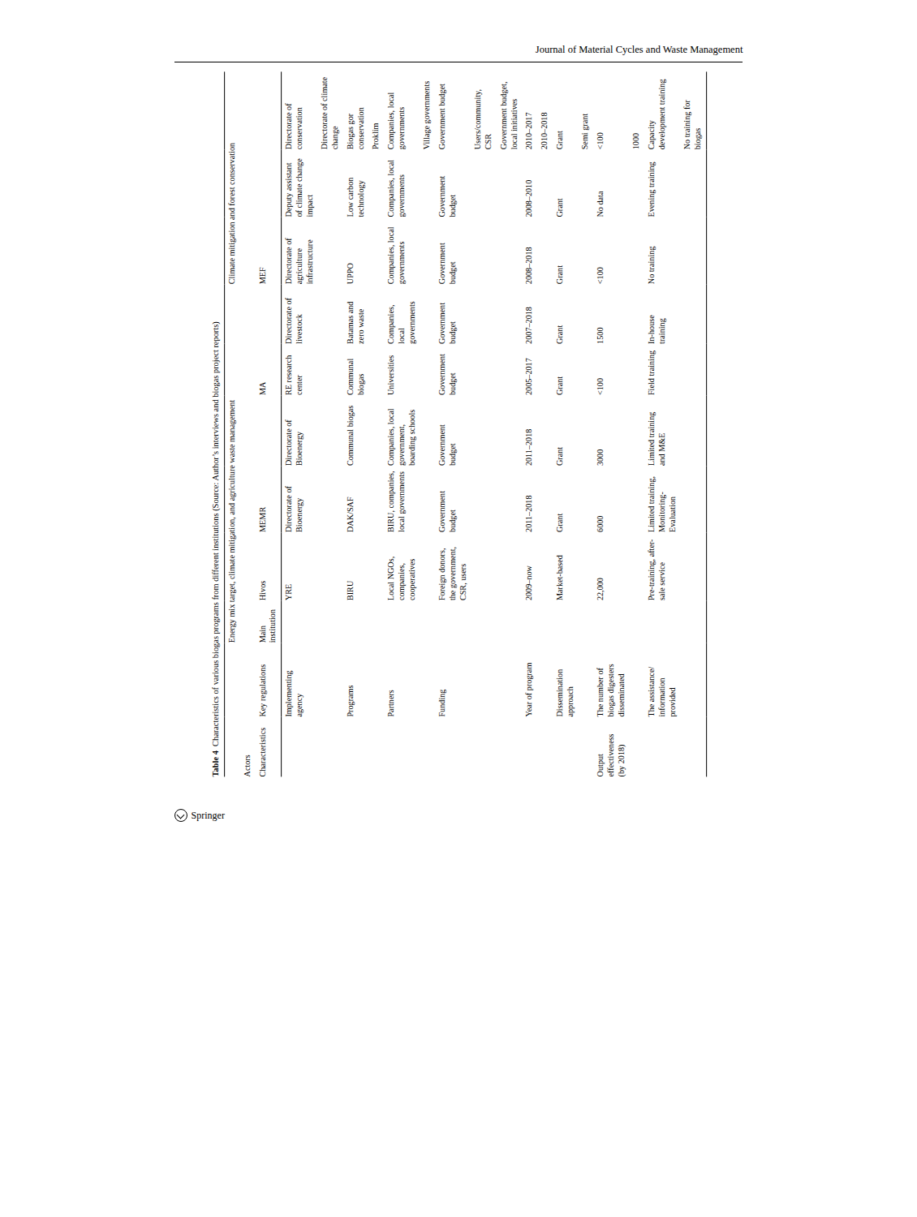Journal of Material Cycles and Waste Management
Table 4 Characteristics of various biogas programs from different institutions (Source: Author’s interviews and biogas project reports)
| | | Energy mix target, climate mitigation, and agriculture waste management | Climate mitigation and forest conservation |
| --- | --- | --- | --- |
| Actors | | | | | | | | | | |
| Characteristics | Key regulations | Main institution | Hivos | MEMR | | MA | | MEF | | |
| | Implementing agency | | YRE | Directorate of Bioenergy | Directorate of Bioenergy | RE research center | Directorate of livestock | Directorate of agriculture infrastructure | Deputy assistant of climate change impact | Directorate of conservation |
| | | | | | | | | | | Directorate of climate change |
| | Programs | | BIRU | DAK/SAF | Communal biogas | Communal biogas | Batamas and zero waste | UPPO | Low carbon technology | Biogas gor conservation |
| | | | | | | | | | | Proklim |
| | Partners | | Local NGOs, companies, cooperatives | BIRU, companies, local governments | Companies, local government, boarding schools | Universities | Companies, local governments | Companies, local governments | Companies, local governments | Companies, local governments |
| | | | | | | | | | | Village governments |
| | Funding | | Foreign donors, the government, CSR, users | Government budget | Government budget | Government budget | Government budget | Government budget | Government budget | Government budget |
| | | | | | | | | | | Users/community, CSR |
| | | | | | | | | | | Government budget, local initiatives |
| | Year of program | | 2009–now | 2011–2018 | 2011–2018 | 2005–2017 | 2007–2018 | 2008–2018 | 2008–2010 | 2010–2017 |
| | | | | | | | | | | 2010–2018 |
| | Dissemination approach | | Market-based | Grant | Grant | Grant | Grant | Grant | Grant | Grant |
| | | | | | | | | | | Semi grant |
| Output effectiveness (by 2018) | The number of biogas digesters disseminated | | 22,000 | 6000 | 3000 | <100 | 1500 | <100 | No data | <100 |
| | | | | | | | | | | 1000 |
| | The assistance/ information provided | | Pre-training, after-sale service | Limited training, Monitoring-Evaluation | Limited training and M&E | Field training | In-house training | No training | Evening training | Capacity development training |
| | | | | | | | | | | No training for biogas |
Springer